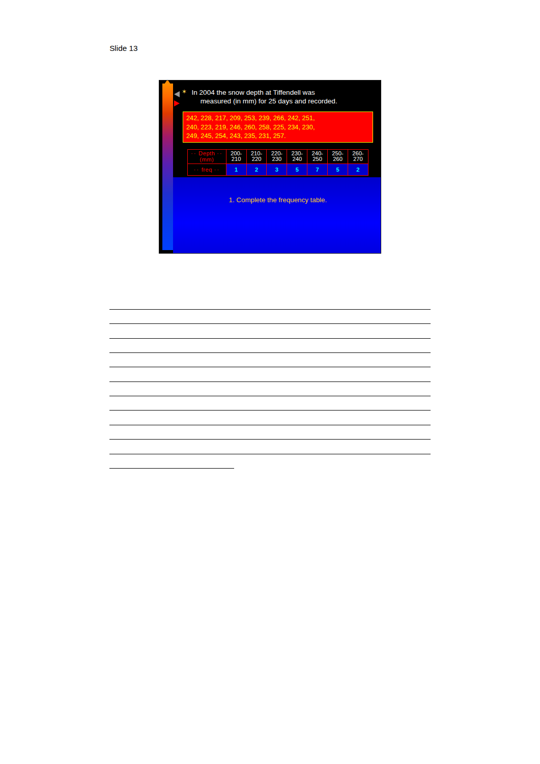Slide 13
✶ In 2004 the snow depth at Tiffendell was measured (in mm) for 25 days and recorded.
242, 228, 217, 209, 253, 239, 266, 242, 251,
240, 223, 219, 246, 260, 258, 225, 234, 230,
249, 245, 254, 243, 235, 231, 257.
| ·· Depth ·· (mm) | 200- 210 | 210- 220 | 220- 230 | 230- 240 | 240- 250 | 250- 260 | 260- 270 |
| ·· freq ·· | 1 | 2 | 3 | 5 | 7 | 5 | 2 |
1. Complete the frequency table.